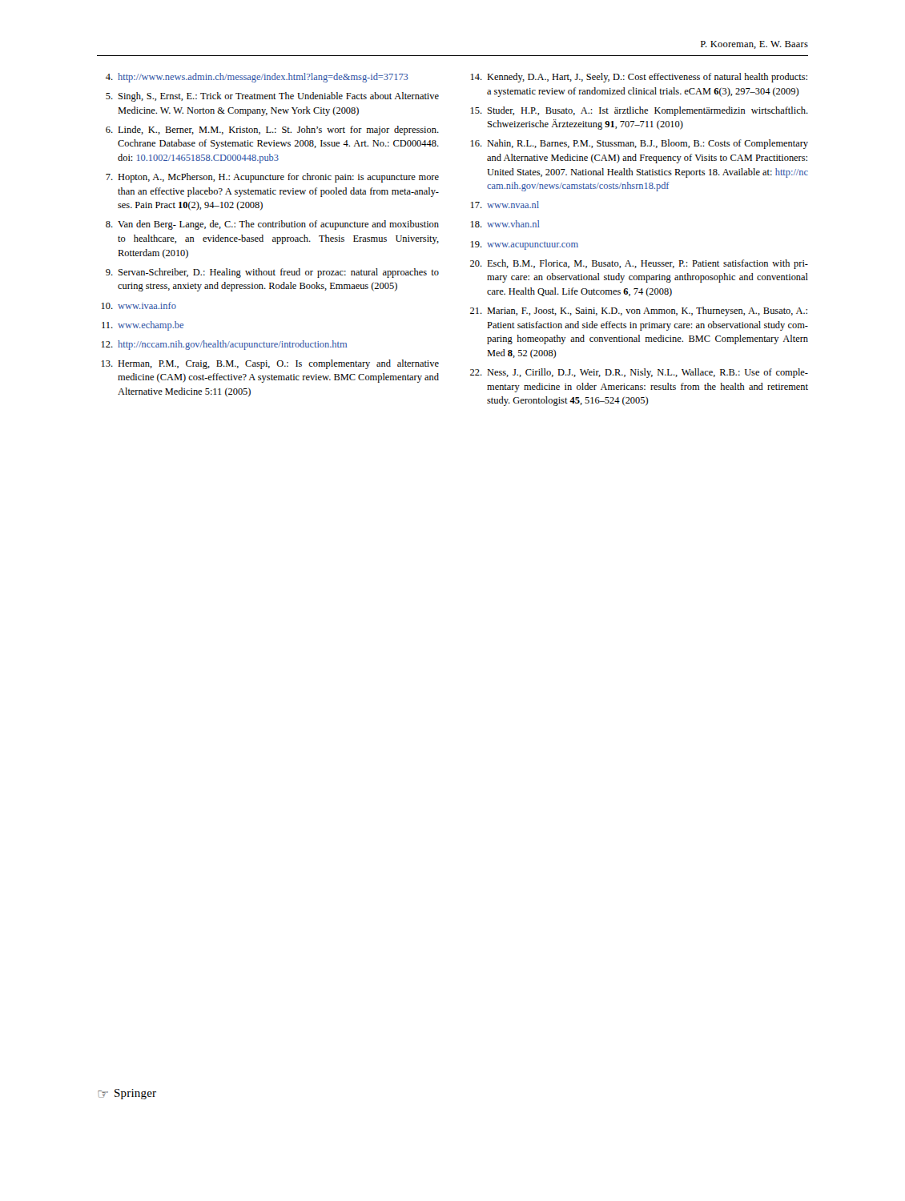P. Kooreman, E. W. Baars
4. http://www.news.admin.ch/message/index.html?lang=de&msg-id=37173
5. Singh, S., Ernst, E.: Trick or Treatment The Undeniable Facts about Alternative Medicine. W. W. Norton & Company, New York City (2008)
6. Linde, K., Berner, M.M., Kriston, L.: St. John’s wort for major depression. Cochrane Database of Systematic Reviews 2008, Issue 4. Art. No.: CD000448. doi: 10.1002/14651858.CD000448.pub3
7. Hopton, A., McPherson, H.: Acupuncture for chronic pain: is acupuncture more than an effective placebo? A systematic review of pooled data from meta-analyses. Pain Pract 10(2), 94–102 (2008)
8. Van den Berg- Lange, de, C.: The contribution of acupuncture and moxibustion to healthcare, an evidence-based approach. Thesis Erasmus University, Rotterdam (2010)
9. Servan-Schreiber, D.: Healing without freud or prozac: natural approaches to curing stress, anxiety and depression. Rodale Books, Emmaeus (2005)
10. www.ivaa.info
11. www.echamp.be
12. http://nccam.nih.gov/health/acupuncture/introduction.htm
13. Herman, P.M., Craig, B.M., Caspi, O.: Is complementary and alternative medicine (CAM) cost-effective? A systematic review. BMC Complementary and Alternative Medicine 5:11 (2005)
14. Kennedy, D.A., Hart, J., Seely, D.: Cost effectiveness of natural health products: a systematic review of randomized clinical trials. eCAM 6(3), 297–304 (2009)
15. Studer, H.P., Busato, A.: Ist ärztliche Komplementärmedizin wirtschaftlich. Schweizerische Ärztezeitung 91, 707–711 (2010)
16. Nahin, R.L., Barnes, P.M., Stussman, B.J., Bloom, B.: Costs of Complementary and Alternative Medicine (CAM) and Frequency of Visits to CAM Practitioners: United States, 2007. National Health Statistics Reports 18. Available at: http://nccam.nih.gov/news/camstats/costs/nhsrn18.pdf
17. www.nvaa.nl
18. www.vhan.nl
19. www.acupunctuur.com
20. Esch, B.M., Florica, M., Busato, A., Heusser, P.: Patient satisfaction with primary care: an observational study comparing anthroposophic and conventional care. Health Qual. Life Outcomes 6, 74 (2008)
21. Marian, F., Joost, K., Saini, K.D., von Ammon, K., Thurneysen, A., Busato, A.: Patient satisfaction and side effects in primary care: an observational study comparing homeopathy and conventional medicine. BMC Complementary Altern Med 8, 52 (2008)
22. Ness, J., Cirillo, D.J., Weir, D.R., Nisly, N.L., Wallace, R.B.: Use of complementary medicine in older Americans: results from the health and retirement study. Gerontologist 45, 516–524 (2005)
☞ Springer